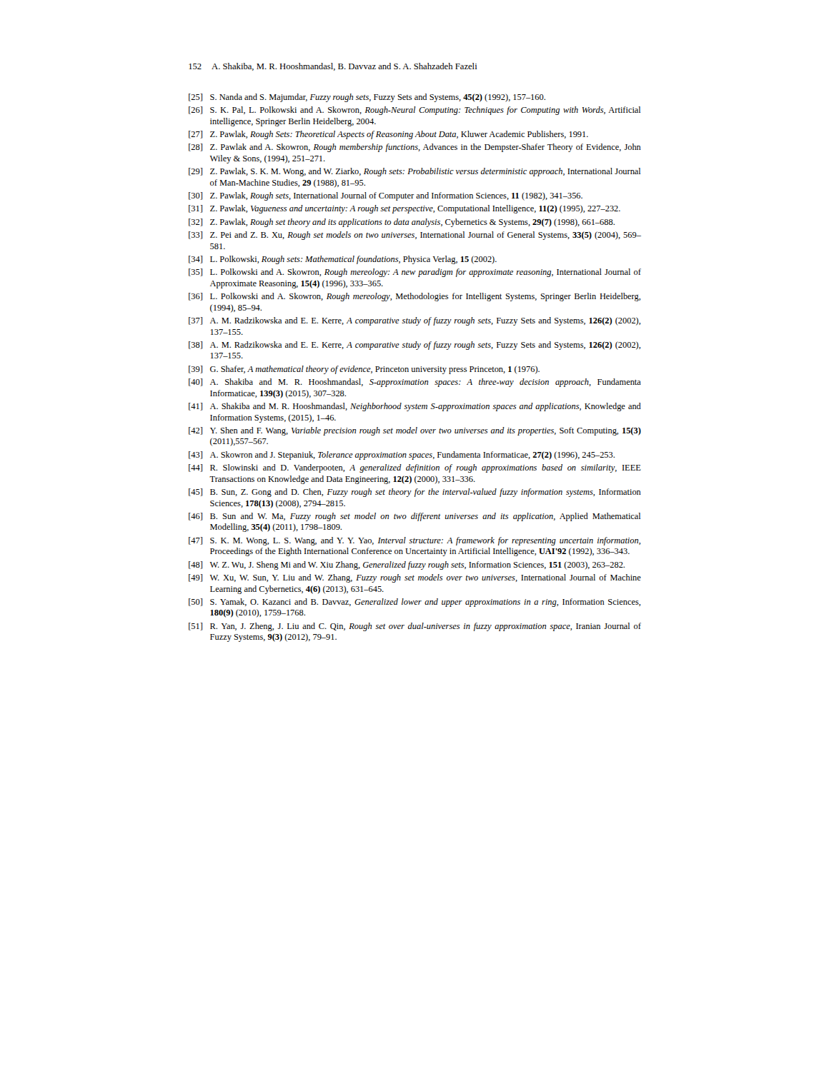152 A. Shakiba, M. R. Hooshmandasl, B. Davvaz and S. A. Shahzadeh Fazeli
[25] S. Nanda and S. Majumdar, Fuzzy rough sets, Fuzzy Sets and Systems, 45(2) (1992), 157–160.
[26] S. K. Pal, L. Polkowski and A. Skowron, Rough-Neural Computing: Techniques for Computing with Words, Artificial intelligence, Springer Berlin Heidelberg, 2004.
[27] Z. Pawlak, Rough Sets: Theoretical Aspects of Reasoning About Data, Kluwer Academic Publishers, 1991.
[28] Z. Pawlak and A. Skowron, Rough membership functions, Advances in the Dempster-Shafer Theory of Evidence, John Wiley & Sons, (1994), 251–271.
[29] Z. Pawlak, S. K. M. Wong, and W. Ziarko, Rough sets: Probabilistic versus deterministic approach, International Journal of Man-Machine Studies, 29 (1988), 81–95.
[30] Z. Pawlak, Rough sets, International Journal of Computer and Information Sciences, 11 (1982), 341–356.
[31] Z. Pawlak, Vagueness and uncertainty: A rough set perspective, Computational Intelligence, 11(2) (1995), 227–232.
[32] Z. Pawlak, Rough set theory and its applications to data analysis, Cybernetics & Systems, 29(7) (1998), 661–688.
[33] Z. Pei and Z. B. Xu, Rough set models on two universes, International Journal of General Systems, 33(5) (2004), 569–581.
[34] L. Polkowski, Rough sets: Mathematical foundations, Physica Verlag, 15 (2002).
[35] L. Polkowski and A. Skowron, Rough mereology: A new paradigm for approximate reasoning, International Journal of Approximate Reasoning, 15(4) (1996), 333–365.
[36] L. Polkowski and A. Skowron, Rough mereology, Methodologies for Intelligent Systems, Springer Berlin Heidelberg, (1994), 85–94.
[37] A. M. Radzikowska and E. E. Kerre, A comparative study of fuzzy rough sets, Fuzzy Sets and Systems, 126(2) (2002), 137–155.
[38] A. M. Radzikowska and E. E. Kerre, A comparative study of fuzzy rough sets, Fuzzy Sets and Systems, 126(2) (2002), 137–155.
[39] G. Shafer, A mathematical theory of evidence, Princeton university press Princeton, 1 (1976).
[40] A. Shakiba and M. R. Hooshmandasl, S-approximation spaces: A three-way decision approach, Fundamenta Informaticae, 139(3) (2015), 307–328.
[41] A. Shakiba and M. R. Hooshmandasl, Neighborhood system S-approximation spaces and applications, Knowledge and Information Systems, (2015), 1–46.
[42] Y. Shen and F. Wang, Variable precision rough set model over two universes and its properties, Soft Computing, 15(3) (2011),557–567.
[43] A. Skowron and J. Stepaniuk, Tolerance approximation spaces, Fundamenta Informaticae, 27(2) (1996), 245–253.
[44] R. Slowinski and D. Vanderpooten, A generalized definition of rough approximations based on similarity, IEEE Transactions on Knowledge and Data Engineering, 12(2) (2000), 331–336.
[45] B. Sun, Z. Gong and D. Chen, Fuzzy rough set theory for the interval-valued fuzzy information systems, Information Sciences, 178(13) (2008), 2794–2815.
[46] B. Sun and W. Ma, Fuzzy rough set model on two different universes and its application, Applied Mathematical Modelling, 35(4) (2011), 1798–1809.
[47] S. K. M. Wong, L. S. Wang, and Y. Y. Yao, Interval structure: A framework for representing uncertain information, Proceedings of the Eighth International Conference on Uncertainty in Artificial Intelligence, UAI'92 (1992), 336–343.
[48] W. Z. Wu, J. Sheng Mi and W. Xiu Zhang, Generalized fuzzy rough sets, Information Sciences, 151 (2003), 263–282.
[49] W. Xu, W. Sun, Y. Liu and W. Zhang, Fuzzy rough set models over two universes, International Journal of Machine Learning and Cybernetics, 4(6) (2013), 631–645.
[50] S. Yamak, O. Kazanci and B. Davvaz, Generalized lower and upper approximations in a ring, Information Sciences, 180(9) (2010), 1759–1768.
[51] R. Yan, J. Zheng, J. Liu and C. Qin, Rough set over dual-universes in fuzzy approximation space, Iranian Journal of Fuzzy Systems, 9(3) (2012), 79–91.